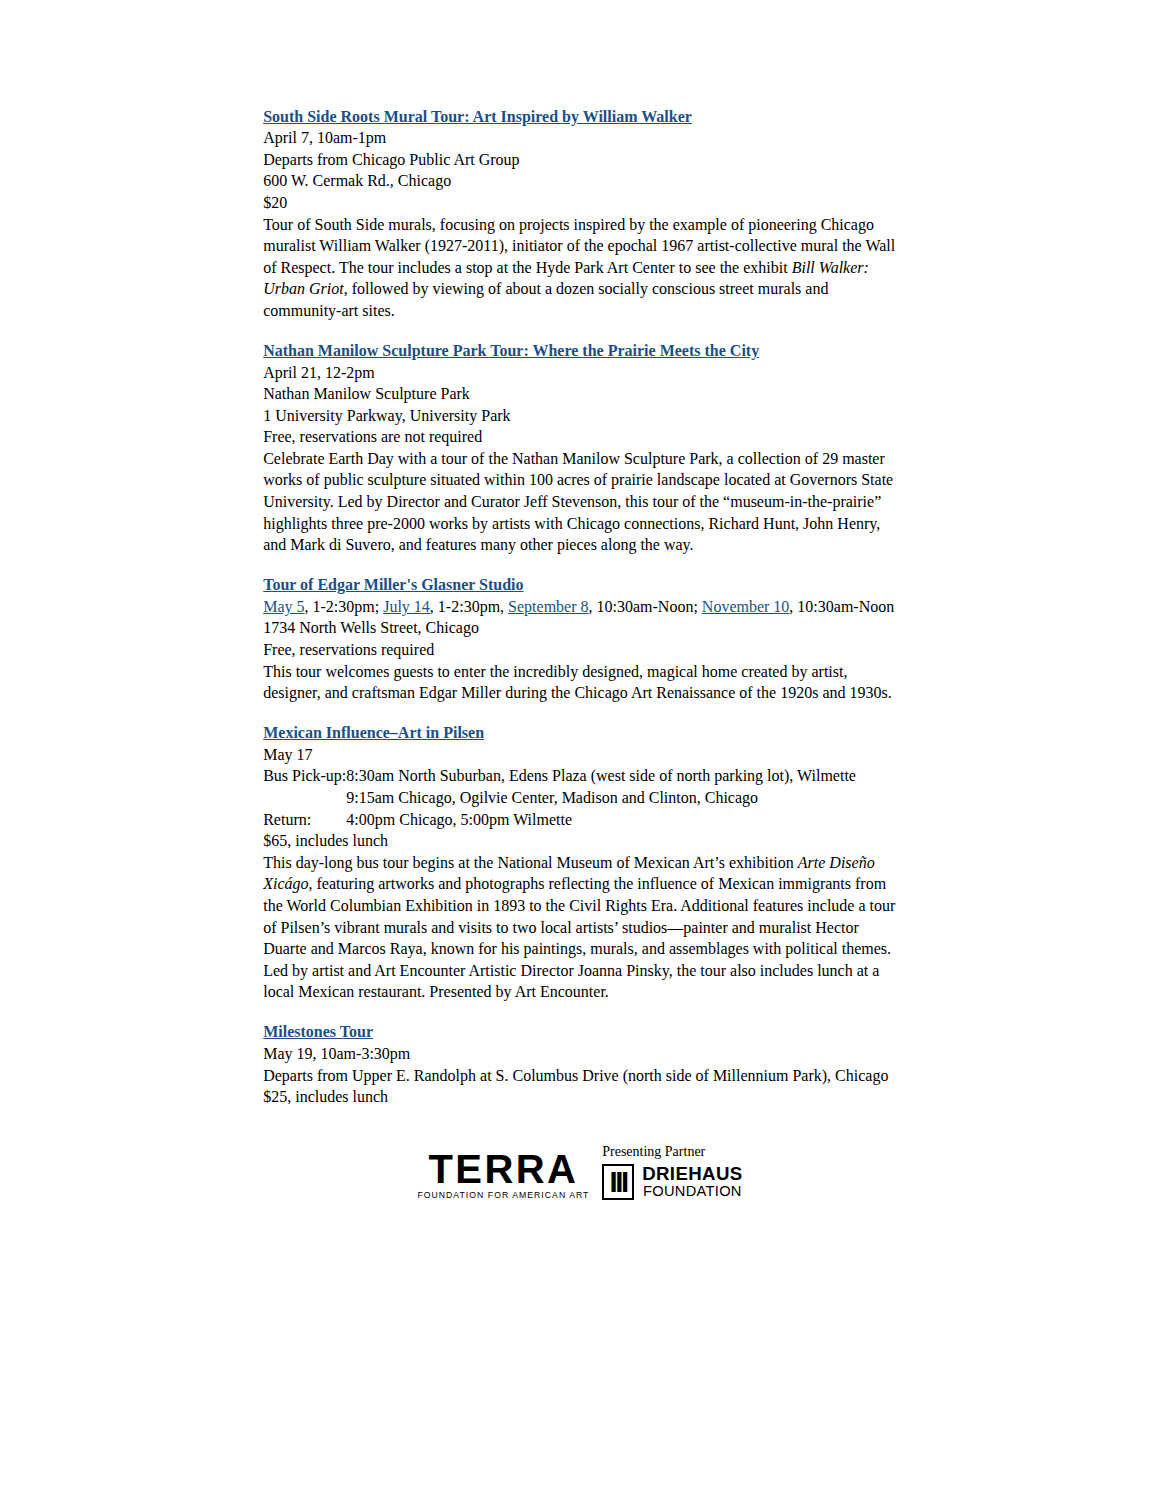South Side Roots Mural Tour: Art Inspired by William Walker
April 7, 10am-1pm
Departs from Chicago Public Art Group
600 W. Cermak Rd., Chicago
$20
Tour of South Side murals, focusing on projects inspired by the example of pioneering Chicago muralist William Walker (1927-2011), initiator of the epochal 1967 artist-collective mural the Wall of Respect. The tour includes a stop at the Hyde Park Art Center to see the exhibit Bill Walker: Urban Griot, followed by viewing of about a dozen socially conscious street murals and community-art sites.
Nathan Manilow Sculpture Park Tour: Where the Prairie Meets the City
April 21, 12-2pm
Nathan Manilow Sculpture Park
1 University Parkway, University Park
Free, reservations are not required
Celebrate Earth Day with a tour of the Nathan Manilow Sculpture Park, a collection of 29 master works of public sculpture situated within 100 acres of prairie landscape located at Governors State University. Led by Director and Curator Jeff Stevenson, this tour of the “museum-in-the-prairie” highlights three pre-2000 works by artists with Chicago connections, Richard Hunt, John Henry, and Mark di Suvero, and features many other pieces along the way.
Tour of Edgar Miller's Glasner Studio
May 5, 1-2:30pm; July 14, 1-2:30pm, September 8, 10:30am-Noon; November 10, 10:30am-Noon
1734 North Wells Street, Chicago
Free, reservations required
This tour welcomes guests to enter the incredibly designed, magical home created by artist, designer, and craftsman Edgar Miller during the Chicago Art Renaissance of the 1920s and 1930s.
Mexican Influence–Art in Pilsen
May 17
| Bus Pick-up: | 8:30am North Suburban, Edens Plaza (west side of north parking lot), Wilmette |
| | 9:15am Chicago, Ogilvie Center, Madison and Clinton, Chicago |
| Return: | 4:00pm Chicago, 5:00pm Wilmette |
$65, includes lunch
This day-long bus tour begins at the National Museum of Mexican Art’s exhibition Arte Diseño Xicágo, featuring artworks and photographs reflecting the influence of Mexican immigrants from the World Columbian Exhibition in 1893 to the Civil Rights Era. Additional features include a tour of Pilsen’s vibrant murals and visits to two local artists’ studios—painter and muralist Hector Duarte and Marcos Raya, known for his paintings, murals, and assemblages with political themes. Led by artist and Art Encounter Artistic Director Joanna Pinsky, the tour also includes lunch at a local Mexican restaurant. Presented by Art Encounter.
Milestones Tour
May 19, 10am-3:30pm
Departs from Upper E. Randolph at S. Columbus Drive (north side of Millennium Park), Chicago
$25, includes lunch
TERRA
FOUNDATION FOR AMERICAN ART
Presenting Partner
III
DRIEHAUS
FOUNDATION